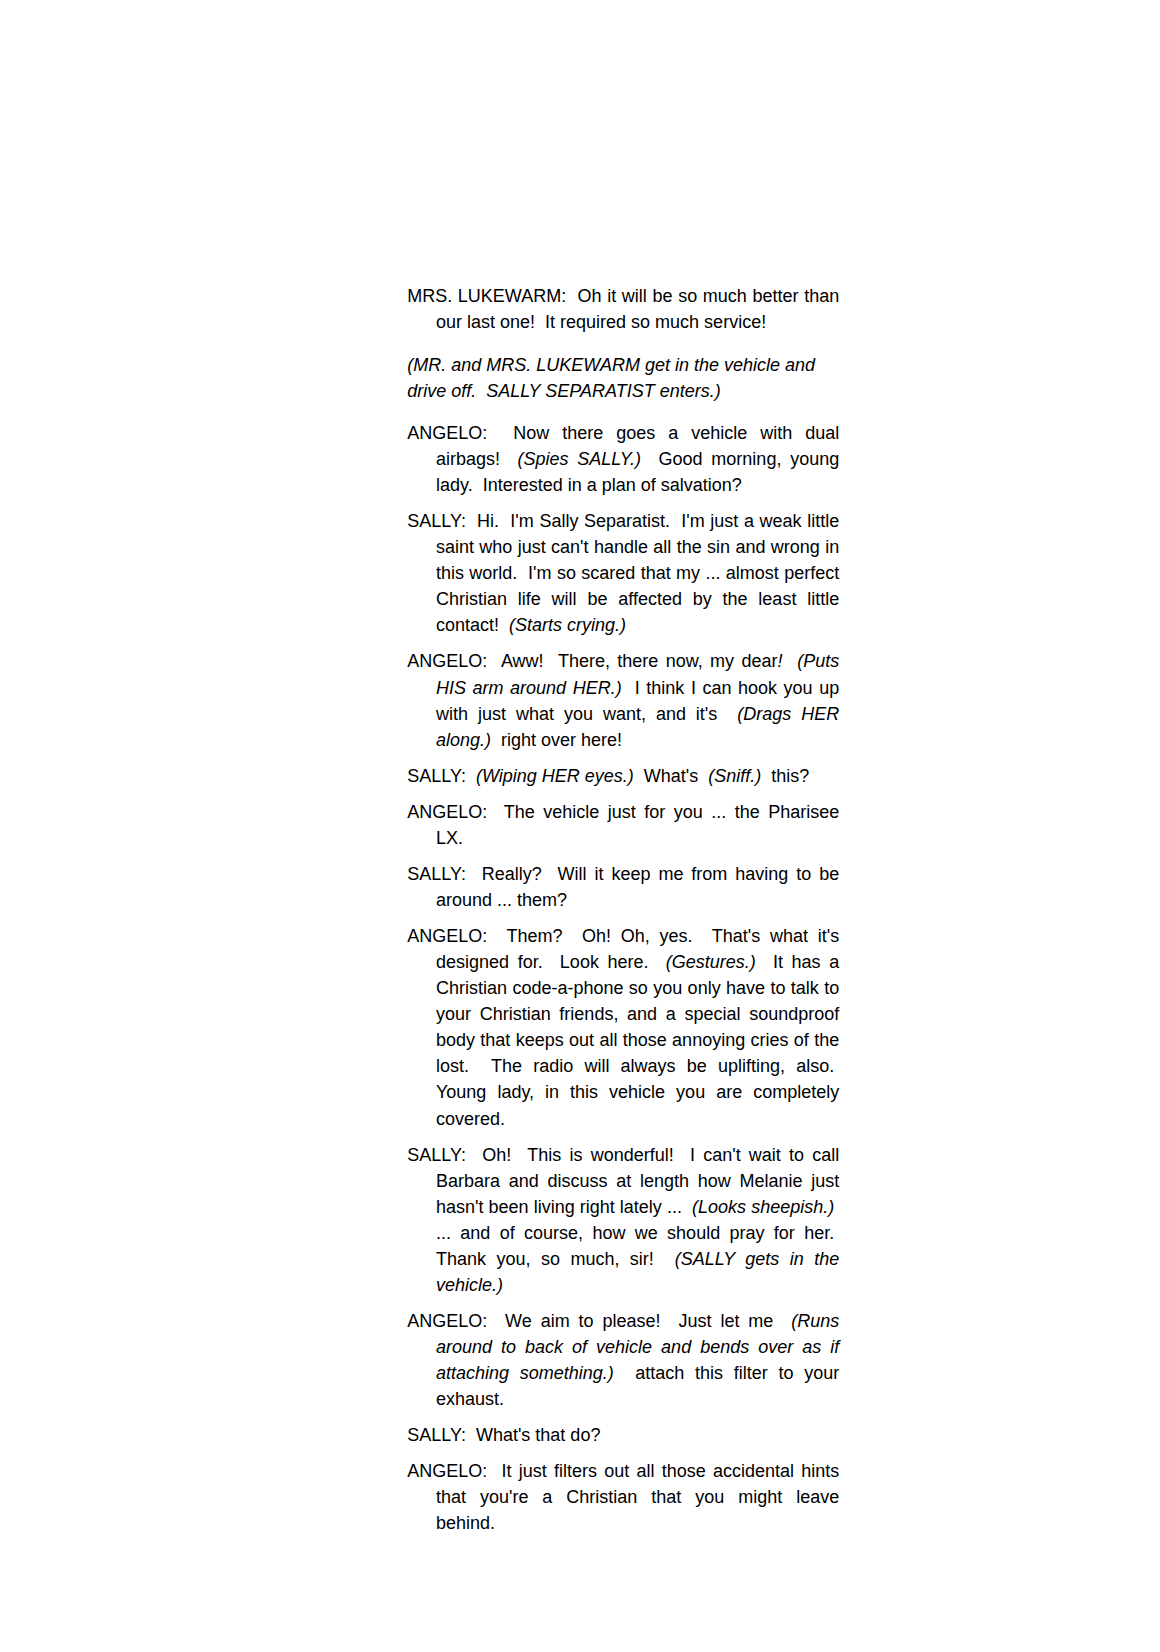MRS. LUKEWARM: Oh it will be so much better than our last one! It required so much service!
(MR. and MRS. LUKEWARM get in the vehicle and drive off. SALLY SEPARATIST enters.)
ANGELO: Now there goes a vehicle with dual airbags! (Spies SALLY.) Good morning, young lady. Interested in a plan of salvation?
SALLY: Hi. I'm Sally Separatist. I'm just a weak little saint who just can't handle all the sin and wrong in this world. I'm so scared that my ... almost perfect Christian life will be affected by the least little contact! (Starts crying.)
ANGELO: Aww! There, there now, my dear! (Puts HIS arm around HER.) I think I can hook you up with just what you want, and it's (Drags HER along.) right over here!
SALLY: (Wiping HER eyes.) What's (Sniff.) this?
ANGELO: The vehicle just for you ... the Pharisee LX.
SALLY: Really? Will it keep me from having to be around ... them?
ANGELO: Them? Oh! Oh, yes. That's what it's designed for. Look here. (Gestures.) It has a Christian code-a-phone so you only have to talk to your Christian friends, and a special soundproof body that keeps out all those annoying cries of the lost. The radio will always be uplifting, also. Young lady, in this vehicle you are completely covered.
SALLY: Oh! This is wonderful! I can't wait to call Barbara and discuss at length how Melanie just hasn't been living right lately ... (Looks sheepish.) ... and of course, how we should pray for her. Thank you, so much, sir! (SALLY gets in the vehicle.)
ANGELO: We aim to please! Just let me (Runs around to back of vehicle and bends over as if attaching something.) attach this filter to your exhaust.
SALLY: What's that do?
ANGELO: It just filters out all those accidental hints that you're a Christian that you might leave behind.